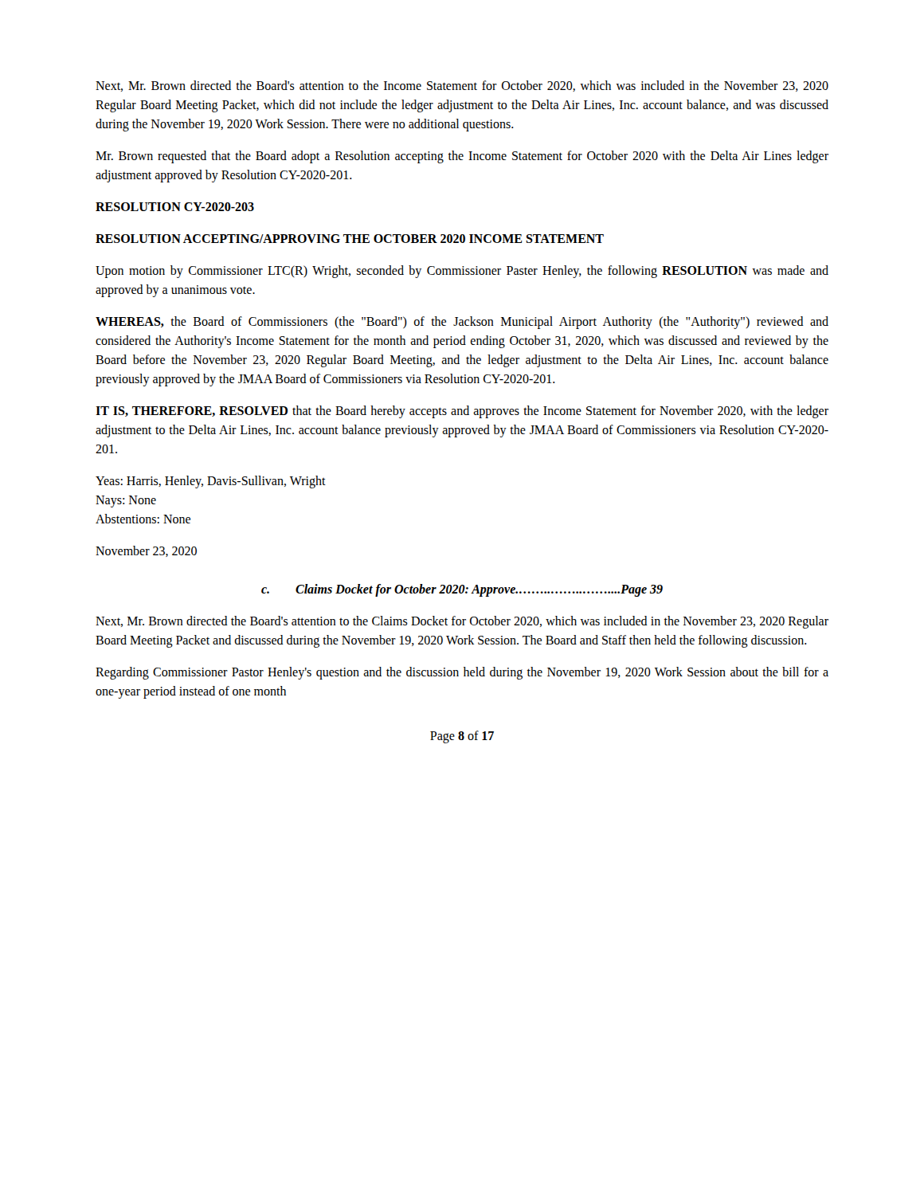Next, Mr. Brown directed the Board's attention to the Income Statement for October 2020, which was included in the November 23, 2020 Regular Board Meeting Packet, which did not include the ledger adjustment to the Delta Air Lines, Inc. account balance, and was discussed during the November 19, 2020 Work Session. There were no additional questions.
Mr. Brown requested that the Board adopt a Resolution accepting the Income Statement for October 2020 with the Delta Air Lines ledger adjustment approved by Resolution CY-2020-201.
RESOLUTION CY-2020-203
RESOLUTION ACCEPTING/APPROVING THE OCTOBER 2020 INCOME STATEMENT
Upon motion by Commissioner LTC(R) Wright, seconded by Commissioner Paster Henley, the following RESOLUTION was made and approved by a unanimous vote.
WHEREAS, the Board of Commissioners (the "Board") of the Jackson Municipal Airport Authority (the "Authority") reviewed and considered the Authority's Income Statement for the month and period ending October 31, 2020, which was discussed and reviewed by the Board before the November 23, 2020 Regular Board Meeting, and the ledger adjustment to the Delta Air Lines, Inc. account balance previously approved by the JMAA Board of Commissioners via Resolution CY-2020-201.
IT IS, THEREFORE, RESOLVED that the Board hereby accepts and approves the Income Statement for November 2020, with the ledger adjustment to the Delta Air Lines, Inc. account balance previously approved by the JMAA Board of Commissioners via Resolution CY-2020-201.
Yeas: Harris, Henley, Davis-Sullivan, Wright
Nays: None
Abstentions: None
November 23, 2020
c. Claims Docket for October 2020: Approve.……..……..……....Page 39
Next, Mr. Brown directed the Board's attention to the Claims Docket for October 2020, which was included in the November 23, 2020 Regular Board Meeting Packet and discussed during the November 19, 2020 Work Session. The Board and Staff then held the following discussion.
Regarding Commissioner Pastor Henley's question and the discussion held during the November 19, 2020 Work Session about the bill for a one-year period instead of one month
Page 8 of 17